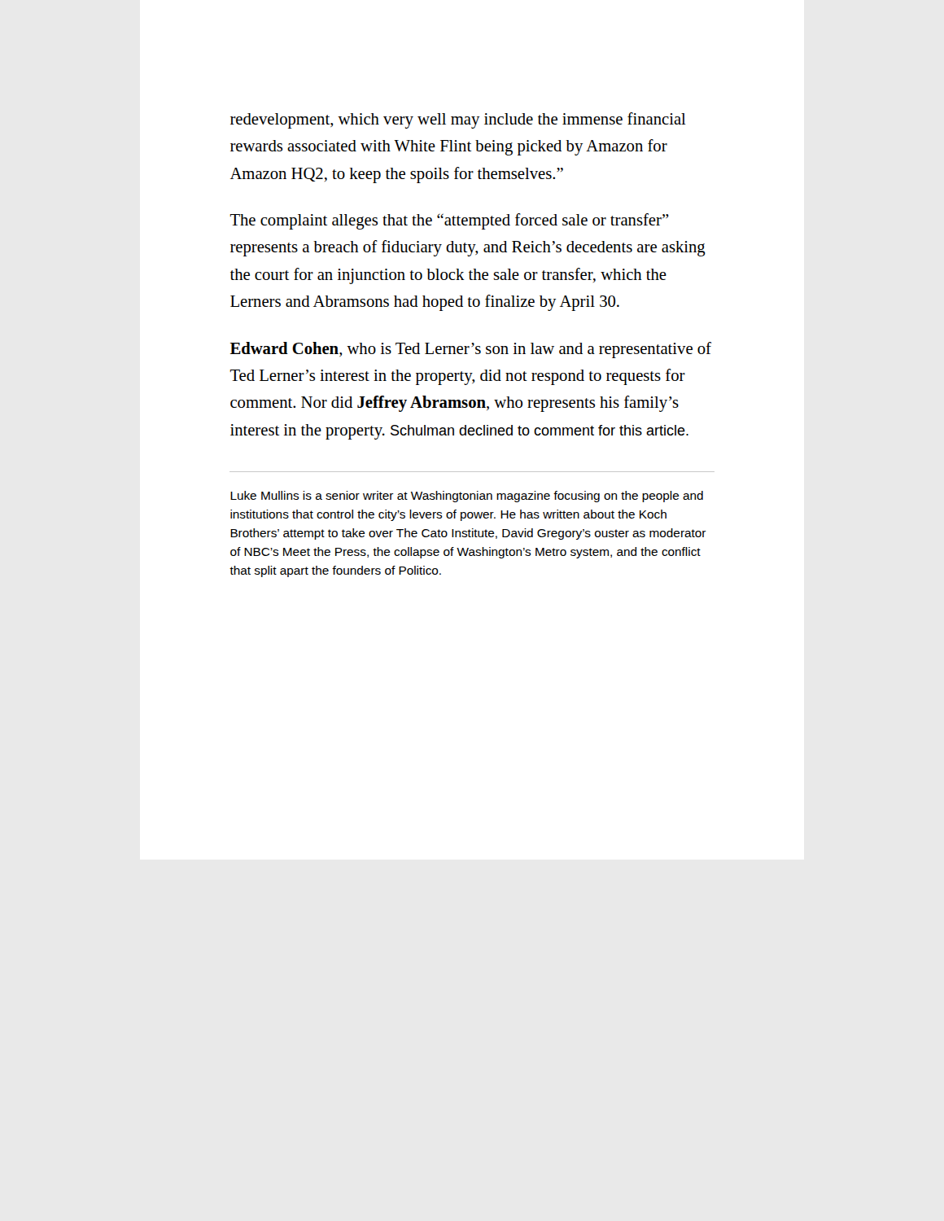redevelopment, which very well may include the immense financial rewards associated with White Flint being picked by Amazon for Amazon HQ2, to keep the spoils for themselves.”
The complaint alleges that the “attempted forced sale or transfer” represents a breach of fiduciary duty, and Reich’s decedents are asking the court for an injunction to block the sale or transfer, which the Lerners and Abramsons had hoped to finalize by April 30.
Edward Cohen, who is Ted Lerner’s son in law and a representative of Ted Lerner’s interest in the property, did not respond to requests for comment. Nor did Jeffrey Abramson, who represents his family’s interest in the property. Schulman declined to comment for this article.
Luke Mullins is a senior writer at Washingtonian magazine focusing on the people and institutions that control the city’s levers of power. He has written about the Koch Brothers’ attempt to take over The Cato Institute, David Gregory’s ouster as moderator of NBC’s Meet the Press, the collapse of Washington’s Metro system, and the conflict that split apart the founders of Politico.